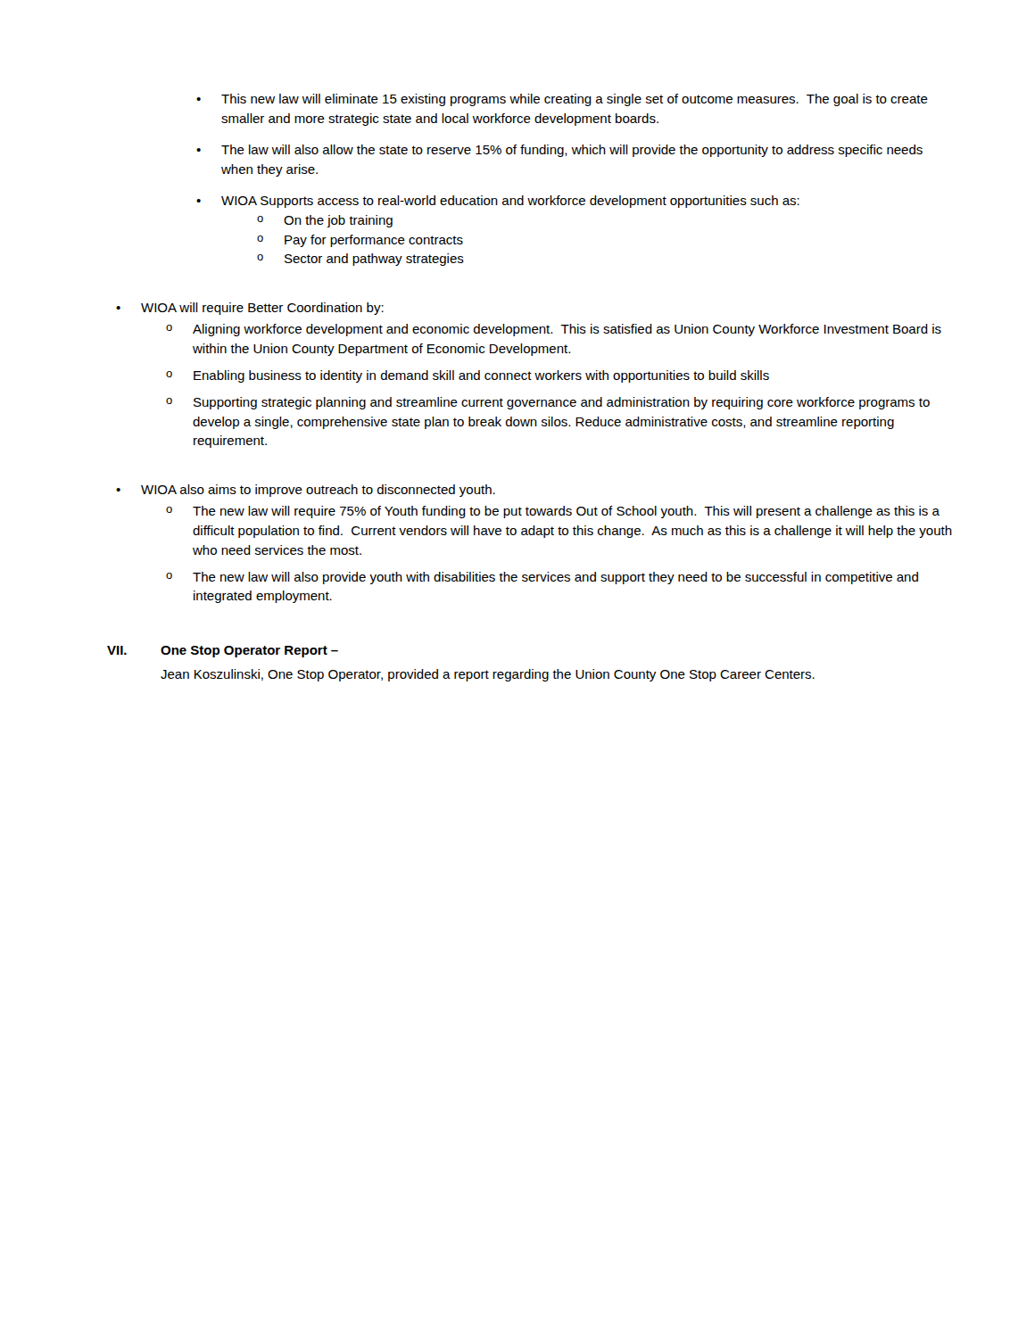This new law will eliminate 15 existing programs while creating a single set of outcome measures. The goal is to create smaller and more strategic state and local workforce development boards.
The law will also allow the state to reserve 15% of funding, which will provide the opportunity to address specific needs when they arise.
WIOA Supports access to real-world education and workforce development opportunities such as:
On the job training
Pay for performance contracts
Sector and pathway strategies
WIOA will require Better Coordination by:
Aligning workforce development and economic development. This is satisfied as Union County Workforce Investment Board is within the Union County Department of Economic Development.
Enabling business to identity in demand skill and connect workers with opportunities to build skills
Supporting strategic planning and streamline current governance and administration by requiring core workforce programs to develop a single, comprehensive state plan to break down silos. Reduce administrative costs, and streamline reporting requirement.
WIOA also aims to improve outreach to disconnected youth.
The new law will require 75% of Youth funding to be put towards Out of School youth. This will present a challenge as this is a difficult population to find. Current vendors will have to adapt to this change. As much as this is a challenge it will help the youth who need services the most.
The new law will also provide youth with disabilities the services and support they need to be successful in competitive and integrated employment.
VII.
One Stop Operator Report –
Jean Koszulinski, One Stop Operator, provided a report regarding the Union County One Stop Career Centers.